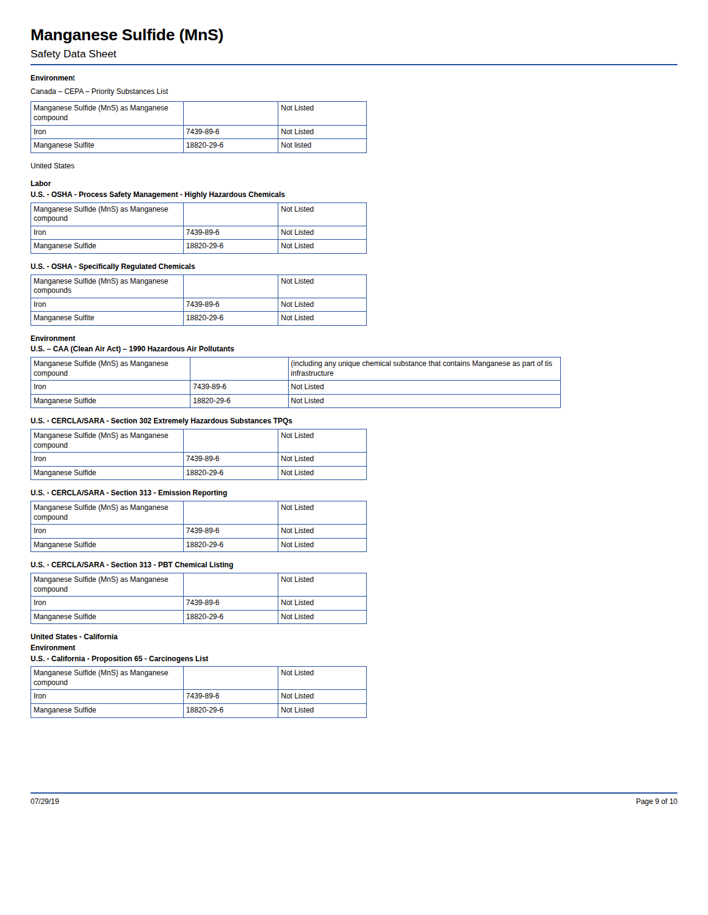Manganese Sulfide (MnS)
Safety Data Sheet
Environment
Canada – CEPA – Priority Substances List
| Manganese Sulfide (MnS) as Manganese compound | | Not Listed |
| Iron | 7439-89-6 | Not Listed |
| Manganese Sulfite | 18820-29-6 | Not listed |
United States
Labor
U.S. - OSHA - Process Safety Management - Highly Hazardous Chemicals
| Manganese Sulfide (MnS) as Manganese compound | | Not Listed |
| Iron | 7439-89-6 | Not Listed |
| Manganese Sulfide | 18820-29-6 | Not Listed |
U.S. - OSHA - Specifically Regulated Chemicals
| Manganese Sulfide (MnS) as Manganese compounds | | Not Listed |
| Iron | 7439-89-6 | Not Listed |
| Manganese Sulfite | 18820-29-6 | Not Listed |
Environment
U.S. – CAA (Clean Air Act) – 1990 Hazardous Air Pollutants
| Manganese Sulfide (MnS) as Manganese compound | | (including any unique chemical substance that contains Manganese as part of tis infrastructure |
| Iron | 7439-89-6 | Not Listed |
| Manganese Sulfide | 18820-29-6 | Not Listed |
U.S. - CERCLA/SARA - Section 302 Extremely Hazardous Substances TPQs
| Manganese Sulfide (MnS) as Manganese compound | | Not Listed |
| Iron | 7439-89-6 | Not Listed |
| Manganese Sulfide | 18820-29-6 | Not Listed |
U.S. - CERCLA/SARA - Section 313 - Emission Reporting
| Manganese Sulfide (MnS) as Manganese compound | | Not Listed |
| Iron | 7439-89-6 | Not Listed |
| Manganese Sulfide | 18820-29-6 | Not Listed |
U.S. - CERCLA/SARA - Section 313 - PBT Chemical Listing
| Manganese Sulfide (MnS) as Manganese compound | | Not Listed |
| Iron | 7439-89-6 | Not Listed |
| Manganese Sulfide | 18820-29-6 | Not Listed |
United States - California
Environment
U.S. - California - Proposition 65 - Carcinogens List
| Manganese Sulfide (MnS) as Manganese compound | | Not Listed |
| Iron | 7439-89-6 | Not Listed |
| Manganese Sulfide | 18820-29-6 | Not Listed |
07/29/19 Page 9 of 10